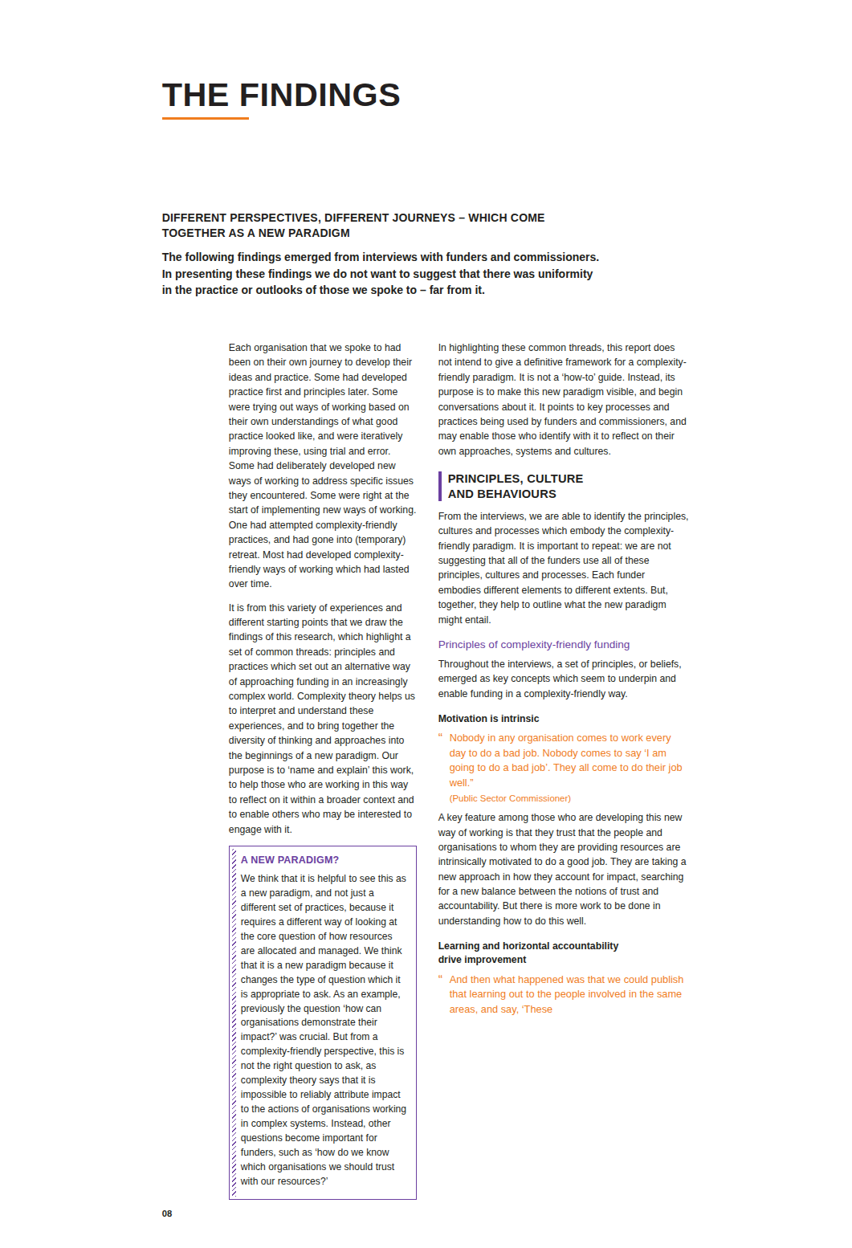THE FINDINGS
DIFFERENT PERSPECTIVES, DIFFERENT JOURNEYS – WHICH COME
TOGETHER AS A NEW PARADIGM
The following findings emerged from interviews with funders and commissioners.
In presenting these findings we do not want to suggest that there was uniformity
in the practice or outlooks of those we spoke to – far from it.
Each organisation that we spoke to had been on their own journey to develop their ideas and practice. Some had developed practice first and principles later. Some were trying out ways of working based on their own understandings of what good practice looked like, and were iteratively improving these, using trial and error. Some had deliberately developed new ways of working to address specific issues they encountered. Some were right at the start of implementing new ways of working. One had attempted complexity-friendly practices, and had gone into (temporary) retreat. Most had developed complexity-friendly ways of working which had lasted over time.
It is from this variety of experiences and different starting points that we draw the findings of this research, which highlight a set of common threads: principles and practices which set out an alternative way of approaching funding in an increasingly complex world. Complexity theory helps us to interpret and understand these experiences, and to bring together the diversity of thinking and approaches into the beginnings of a new paradigm. Our purpose is to ‘name and explain’ this work, to help those who are working in this way to reflect on it within a broader context and to enable others who may be interested to engage with it.
A NEW PARADIGM?
We think that it is helpful to see this as a new paradigm, and not just a different set of practices, because it requires a different way of looking at the core question of how resources are allocated and managed. We think that it is a new paradigm because it changes the type of question which it is appropriate to ask. As an example, previously the question ‘how can organisations demonstrate their impact?’ was crucial. But from a complexity-friendly perspective, this is not the right question to ask, as complexity theory says that it is impossible to reliably attribute impact to the actions of organisations working in complex systems. Instead, other questions become important for funders, such as ‘how do we know which organisations we should trust with our resources?’
In highlighting these common threads, this report does not intend to give a definitive framework for a complexity-friendly paradigm. It is not a ‘how-to’ guide. Instead, its purpose is to make this new paradigm visible, and begin conversations about it. It points to key processes and practices being used by funders and commissioners, and may enable those who identify with it to reflect on their own approaches, systems and cultures.
PRINCIPLES, CULTURE
AND BEHAVIOURS
From the interviews, we are able to identify the principles, cultures and processes which embody the complexity-friendly paradigm. It is important to repeat: we are not suggesting that all of the funders use all of these principles, cultures and processes. Each funder embodies different elements to different extents. But, together, they help to outline what the new paradigm might entail.
Principles of complexity-friendly funding
Throughout the interviews, a set of principles, or beliefs, emerged as key concepts which seem to underpin and enable funding in a complexity-friendly way.
Motivation is intrinsic
“Nobody in any organisation comes to work every day to do a bad job. Nobody comes to say ‘I am going to do a bad job’. They all come to do their job well.” (Public Sector Commissioner)
A key feature among those who are developing this new way of working is that they trust that the people and organisations to whom they are providing resources are intrinsically motivated to do a good job. They are taking a new approach in how they account for impact, searching for a new balance between the notions of trust and accountability. But there is more work to be done in understanding how to do this well.
Learning and horizontal accountability
drive improvement
“And then what happened was that we could publish that learning out to the people involved in the same areas, and say, ‘These
08